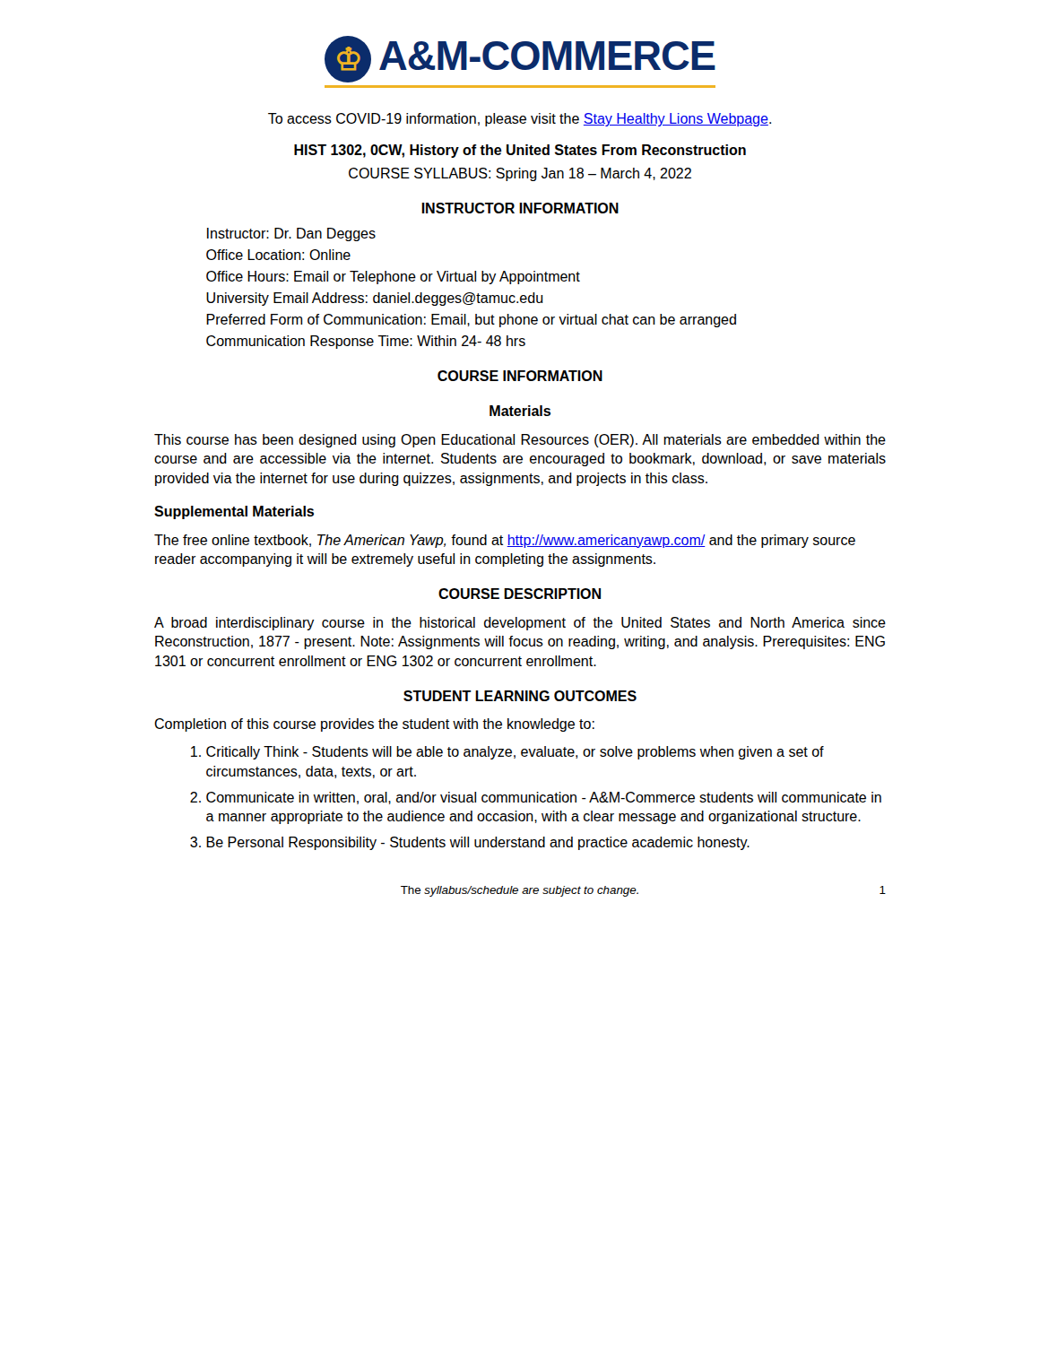♔A&M-COMMERCE
To access COVID-19 information, please visit the Stay Healthy Lions Webpage.
HIST 1302, 0CW, History of the United States From Reconstruction
COURSE SYLLABUS: Spring Jan 18 – March 4, 2022
INSTRUCTOR INFORMATION
Instructor: Dr. Dan Degges
Office Location: Online
Office Hours: Email or Telephone or Virtual by Appointment
University Email Address: daniel.degges@tamuc.edu
Preferred Form of Communication: Email, but phone or virtual chat can be arranged
Communication Response Time: Within 24- 48 hrs
COURSE INFORMATION
Materials
This course has been designed using Open Educational Resources (OER). All materials are embedded within the course and are accessible via the internet. Students are encouraged to bookmark, download, or save materials provided via the internet for use during quizzes, assignments, and projects in this class.
Supplemental Materials
The free online textbook, The American Yawp, found at http://www.americanyawp.com/ and the primary source reader accompanying it will be extremely useful in completing the assignments.
COURSE DESCRIPTION
A broad interdisciplinary course in the historical development of the United States and North America since Reconstruction, 1877 - present. Note: Assignments will focus on reading, writing, and analysis. Prerequisites: ENG 1301 or concurrent enrollment or ENG 1302 or concurrent enrollment.
STUDENT LEARNING OUTCOMES
Completion of this course provides the student with the knowledge to:
Critically Think - Students will be able to analyze, evaluate, or solve problems when given a set of circumstances, data, texts, or art.
Communicate in written, oral, and/or visual communication - A&M-Commerce students will communicate in a manner appropriate to the audience and occasion, with a clear message and organizational structure.
Be Personal Responsibility - Students will understand and practice academic honesty.
The syllabus/schedule are subject to change. 1